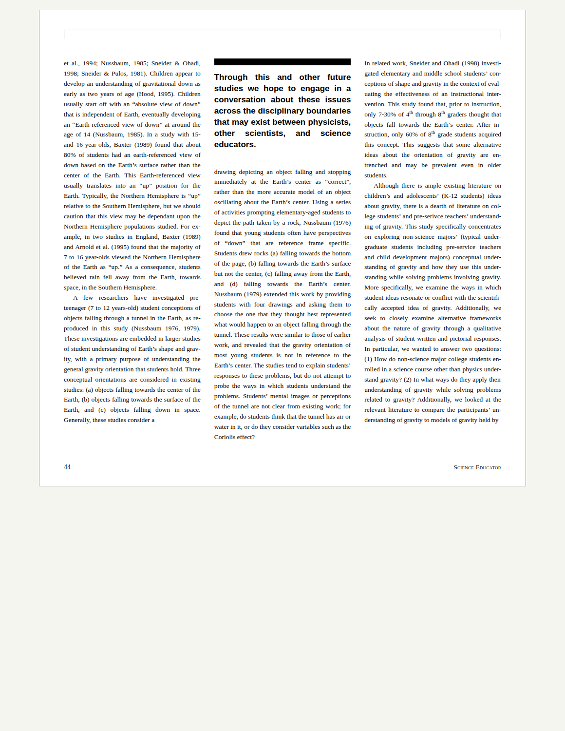et al., 1994; Nussbaum, 1985; Sneider & Ohadi, 1998; Sneider & Pulos, 1981). Children appear to develop an understanding of gravitational down as early as two years of age (Hood, 1995). Children usually start off with an “absolute view of down” that is independent of Earth, eventually developing an “Earth-referenced view of down” at around the age of 14 (Nussbaum, 1985). In a study with 15- and 16-year-olds, Baxter (1989) found that about 80% of students had an earth-referenced view of down based on the Earth’s surface rather than the center of the Earth. This Earth-referenced view usually translates into an “up” position for the Earth. Typically, the Northern Hemisphere is “up” relative to the Southern Hemisphere, but we should caution that this view may be dependant upon the Northern Hemisphere populations studied. For example, in two studies in England, Baxter (1989) and Arnold et al. (1995) found that the majority of 7 to 16 year-olds viewed the Northern Hemisphere of the Earth as “up.” As a consequence, students believed rain fell away from the Earth, towards space, in the Southern Hemisphere.
A few researchers have investigated pre-teenager (7 to 12 years-old) student conceptions of objects falling through a tunnel in the Earth, as reproduced in this study (Nussbaum 1976, 1979). These investigations are embedded in larger studies of student understanding of Earth’s shape and gravity, with a primary purpose of understanding the general gravity orientation that students hold. Three conceptual orientations are considered in existing studies: (a) objects falling towards the center of the Earth, (b) objects falling towards the surface of the Earth, and (c) objects falling down in space. Generally, these studies consider a
Through this and other future studies we hope to engage in a conversation about these issues across the disciplinary boundaries that may exist between physicists, other scientists, and science educators.
drawing depicting an object falling and stopping immediately at the Earth’s center as “correct”, rather than the more accurate model of an object oscillating about the Earth’s center. Using a series of activities prompting elementary-aged students to depict the path taken by a rock, Nussbaum (1976) found that young students often have perspectives of “down” that are reference frame specific. Students drew rocks (a) falling towards the bottom of the page, (b) falling towards the Earth’s surface but not the center, (c) falling away from the Earth, and (d) falling towards the Earth’s center. Nussbaum (1979) extended this work by providing students with four drawings and asking them to choose the one that they thought best represented what would happen to an object falling through the tunnel. These results were similar to those of earlier work, and revealed that the gravity orientation of most young students is not in reference to the Earth’s center. The studies tend to explain students’ responses to these problems, but do not attempt to probe the ways in which students understand the problems. Students’ mental images or perceptions of the tunnel are not clear from existing work; for example, do students think that the tunnel has air or water in it, or do they consider variables such as the Coriolis effect?
In related work, Sneider and Ohadi (1998) investigated elementary and middle school students’ conceptions of shape and gravity in the context of evaluating the effectiveness of an instructional intervention. This study found that, prior to instruction, only 7-30% of 4th through 8th graders thought that objects fall towards the Earth’s center. After instruction, only 60% of 8th grade students acquired this concept. This suggests that some alternative ideas about the orientation of gravity are entrenched and may be prevalent even in older students.
Although there is ample existing literature on children’s and adolescents’ (K-12 students) ideas about gravity, there is a dearth of literature on college students’ and pre-serivce teachers’ understanding of gravity. This study specifically concentrates on exploring non-science majors’ (typical undergraduate students including pre-service teachers and child development majors) conceptual understanding of gravity and how they use this understanding while solving problems involving gravity. More specifically, we examine the ways in which student ideas resonate or conflict with the scientifically accepted idea of gravity. Additionally, we seek to closely examine alternative frameworks about the nature of gravity through a qualitative analysis of student written and pictorial responses. In particular, we wanted to answer two questions: (1) How do non-science major college students enrolled in a science course other than physics understand gravity? (2) In what ways do they apply their understanding of gravity while solving problems related to gravity? Additionally, we looked at the relevant literature to compare the participants’ understanding of gravity to models of gravity held by
44
Science Educator